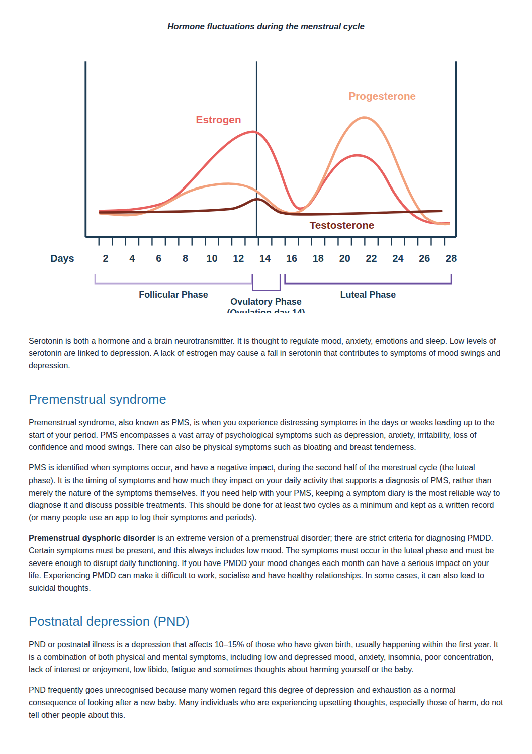Hormone fluctuations during the menstrual cycle
Hormone fluctuations during the menstrual cycle Line graph showing estrogen, progesterone and testosterone levels across a 28 day menstrual cycle, with the follicular phase, ovulatory phase (ovulation day 14) and luteal phase marked. Estrogen Progesterone Testosterone Days 2 4 6 8 10 12 14 16 18 20 22 24 26 28 Follicular Phase Ovulatory Phase (Ovulation day 14) Luteal Phase
Serotonin is both a hormone and a brain neurotransmitter. It is thought to regulate mood, anxiety, emotions and sleep. Low levels of serotonin are linked to depression. A lack of estrogen may cause a fall in serotonin that contributes to symptoms of mood swings and depression.
Premenstrual syndrome
Premenstrual syndrome, also known as PMS, is when you experience distressing symptoms in the days or weeks leading up to the start of your period. PMS encompasses a vast array of psychological symptoms such as depression, anxiety, irritability, loss of confidence and mood swings. There can also be physical symptoms such as bloating and breast tenderness.
PMS is identified when symptoms occur, and have a negative impact, during the second half of the menstrual cycle (the luteal phase). It is the timing of symptoms and how much they impact on your daily activity that supports a diagnosis of PMS, rather than merely the nature of the symptoms themselves. If you need help with your PMS, keeping a symptom diary is the most reliable way to diagnose it and discuss possible treatments. This should be done for at least two cycles as a minimum and kept as a written record (or many people use an app to log their symptoms and periods).
Premenstrual dysphoric disorder is an extreme version of a premenstrual disorder; there are strict criteria for diagnosing PMDD. Certain symptoms must be present, and this always includes low mood. The symptoms must occur in the luteal phase and must be severe enough to disrupt daily functioning. If you have PMDD your mood changes each month can have a serious impact on your life. Experiencing PMDD can make it difficult to work, socialise and have healthy relationships. In some cases, it can also lead to suicidal thoughts.
Postnatal depression (PND)
PND or postnatal illness is a depression that affects 10–15% of those who have given birth, usually happening within the first year. It is a combination of both physical and mental symptoms, including low and depressed mood, anxiety, insomnia, poor concentration, lack of interest or enjoyment, low libido, fatigue and sometimes thoughts about harming yourself or the baby.
PND frequently goes unrecognised because many women regard this degree of depression and exhaustion as a normal consequence of looking after a new baby. Many individuals who are experiencing upsetting thoughts, especially those of harm, do not tell other people about this.